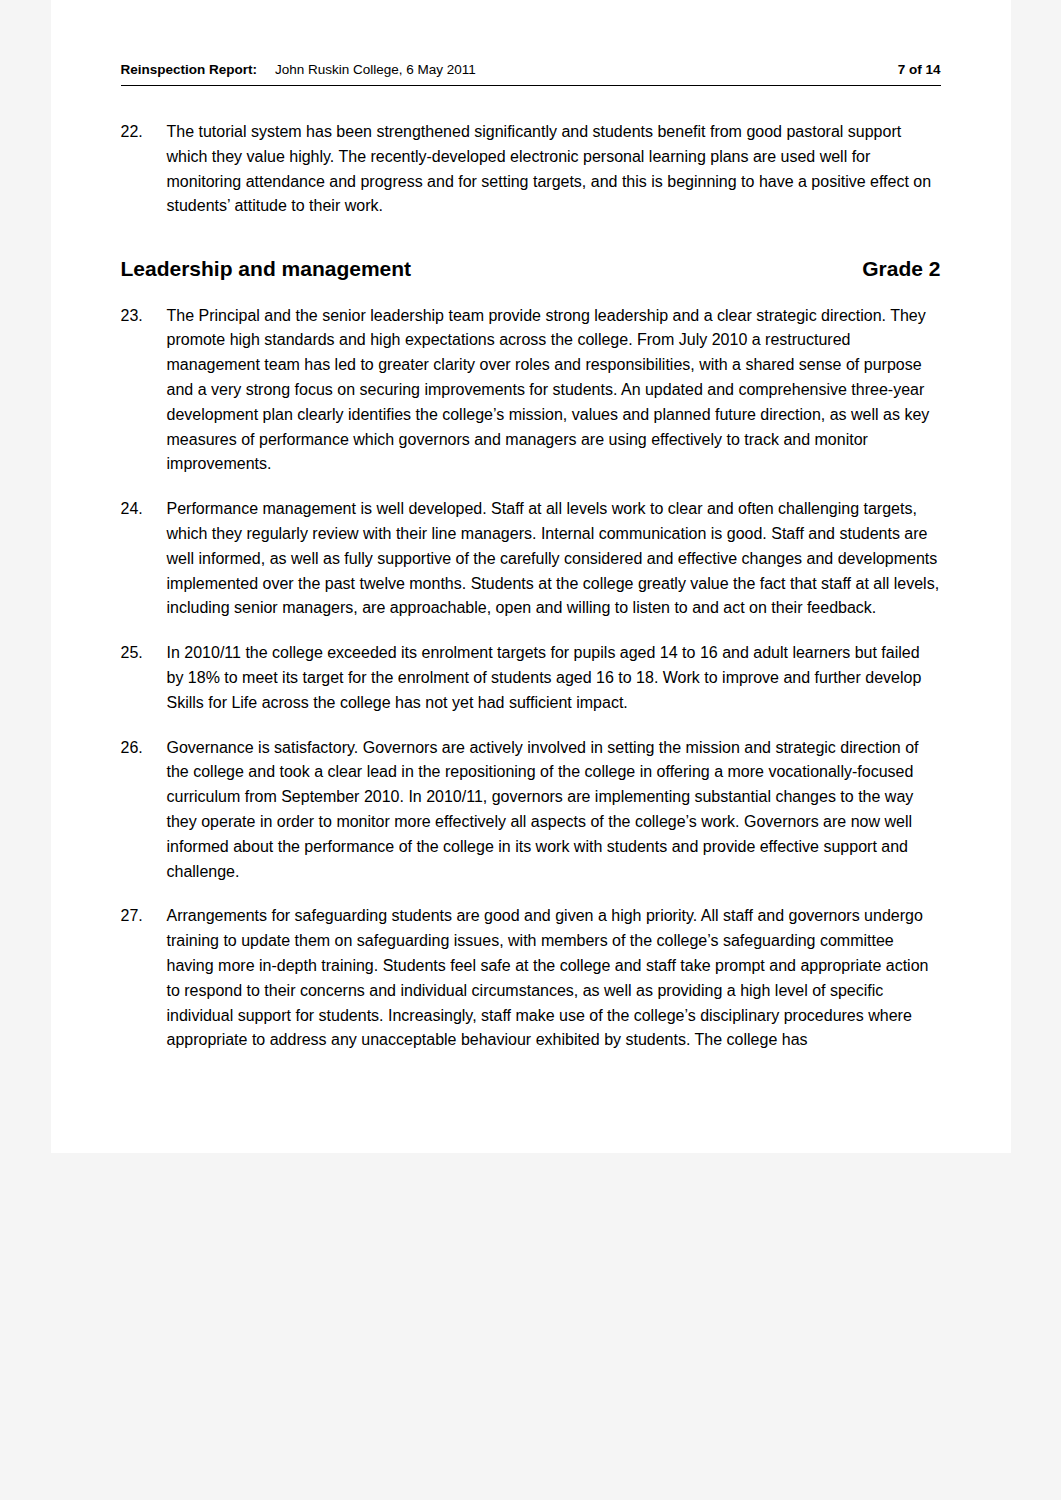Reinspection Report: John Ruskin College, 6 May 2011
7 of 14
22.
The tutorial system has been strengthened significantly and students benefit from good pastoral support which they value highly. The recently-developed electronic personal learning plans are used well for monitoring attendance and progress and for setting targets, and this is beginning to have a positive effect on students’ attitude to their work.
Leadership and management Grade 2
23.
The Principal and the senior leadership team provide strong leadership and a clear strategic direction. They promote high standards and high expectations across the college. From July 2010 a restructured management team has led to greater clarity over roles and responsibilities, with a shared sense of purpose and a very strong focus on securing improvements for students. An updated and comprehensive three-year development plan clearly identifies the college’s mission, values and planned future direction, as well as key measures of performance which governors and managers are using effectively to track and monitor improvements.
24.
Performance management is well developed. Staff at all levels work to clear and often challenging targets, which they regularly review with their line managers. Internal communication is good. Staff and students are well informed, as well as fully supportive of the carefully considered and effective changes and developments implemented over the past twelve months. Students at the college greatly value the fact that staff at all levels, including senior managers, are approachable, open and willing to listen to and act on their feedback.
25.
In 2010/11 the college exceeded its enrolment targets for pupils aged 14 to 16 and adult learners but failed by 18% to meet its target for the enrolment of students aged 16 to 18. Work to improve and further develop Skills for Life across the college has not yet had sufficient impact.
26.
Governance is satisfactory. Governors are actively involved in setting the mission and strategic direction of the college and took a clear lead in the repositioning of the college in offering a more vocationally-focused curriculum from September 2010. In 2010/11, governors are implementing substantial changes to the way they operate in order to monitor more effectively all aspects of the college’s work. Governors are now well informed about the performance of the college in its work with students and provide effective support and challenge.
27.
Arrangements for safeguarding students are good and given a high priority. All staff and governors undergo training to update them on safeguarding issues, with members of the college’s safeguarding committee having more in-depth training. Students feel safe at the college and staff take prompt and appropriate action to respond to their concerns and individual circumstances, as well as providing a high level of specific individual support for students. Increasingly, staff make use of the college’s disciplinary procedures where appropriate to address any unacceptable behaviour exhibited by students. The college has